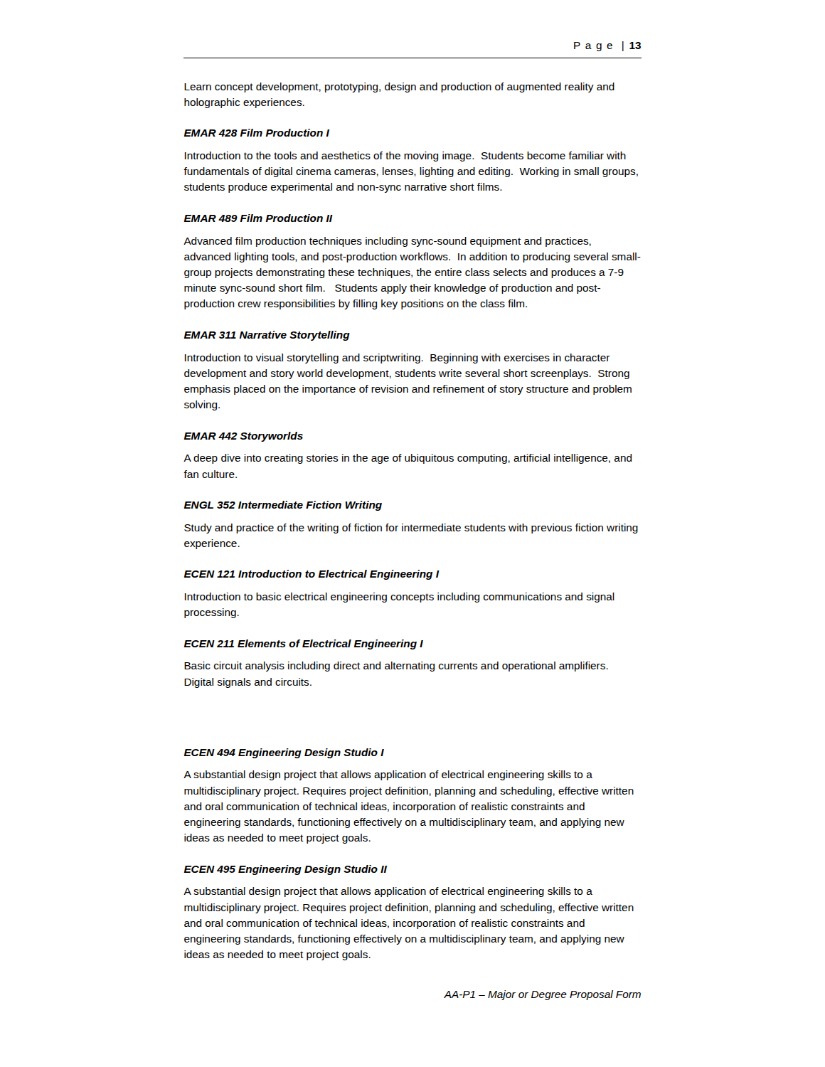P a g e | 13
Learn concept development, prototyping, design and production of augmented reality and holographic experiences.
EMAR 428 Film Production I
Introduction to the tools and aesthetics of the moving image. Students become familiar with fundamentals of digital cinema cameras, lenses, lighting and editing. Working in small groups, students produce experimental and non-sync narrative short films.
EMAR 489 Film Production II
Advanced film production techniques including sync-sound equipment and practices, advanced lighting tools, and post-production workflows. In addition to producing several small-group projects demonstrating these techniques, the entire class selects and produces a 7-9 minute sync-sound short film. Students apply their knowledge of production and post-production crew responsibilities by filling key positions on the class film.
EMAR 311 Narrative Storytelling
Introduction to visual storytelling and scriptwriting. Beginning with exercises in character development and story world development, students write several short screenplays. Strong emphasis placed on the importance of revision and refinement of story structure and problem solving.
EMAR 442 Storyworlds
A deep dive into creating stories in the age of ubiquitous computing, artificial intelligence, and fan culture.
ENGL 352 Intermediate Fiction Writing
Study and practice of the writing of fiction for intermediate students with previous fiction writing experience.
ECEN 121 Introduction to Electrical Engineering I
Introduction to basic electrical engineering concepts including communications and signal processing.
ECEN 211 Elements of Electrical Engineering I
Basic circuit analysis including direct and alternating currents and operational amplifiers. Digital signals and circuits.
ECEN 494 Engineering Design Studio I
A substantial design project that allows application of electrical engineering skills to a multidisciplinary project. Requires project definition, planning and scheduling, effective written and oral communication of technical ideas, incorporation of realistic constraints and engineering standards, functioning effectively on a multidisciplinary team, and applying new ideas as needed to meet project goals.
ECEN 495 Engineering Design Studio II
A substantial design project that allows application of electrical engineering skills to a multidisciplinary project. Requires project definition, planning and scheduling, effective written and oral communication of technical ideas, incorporation of realistic constraints and engineering standards, functioning effectively on a multidisciplinary team, and applying new ideas as needed to meet project goals.
AA-P1 – Major or Degree Proposal Form